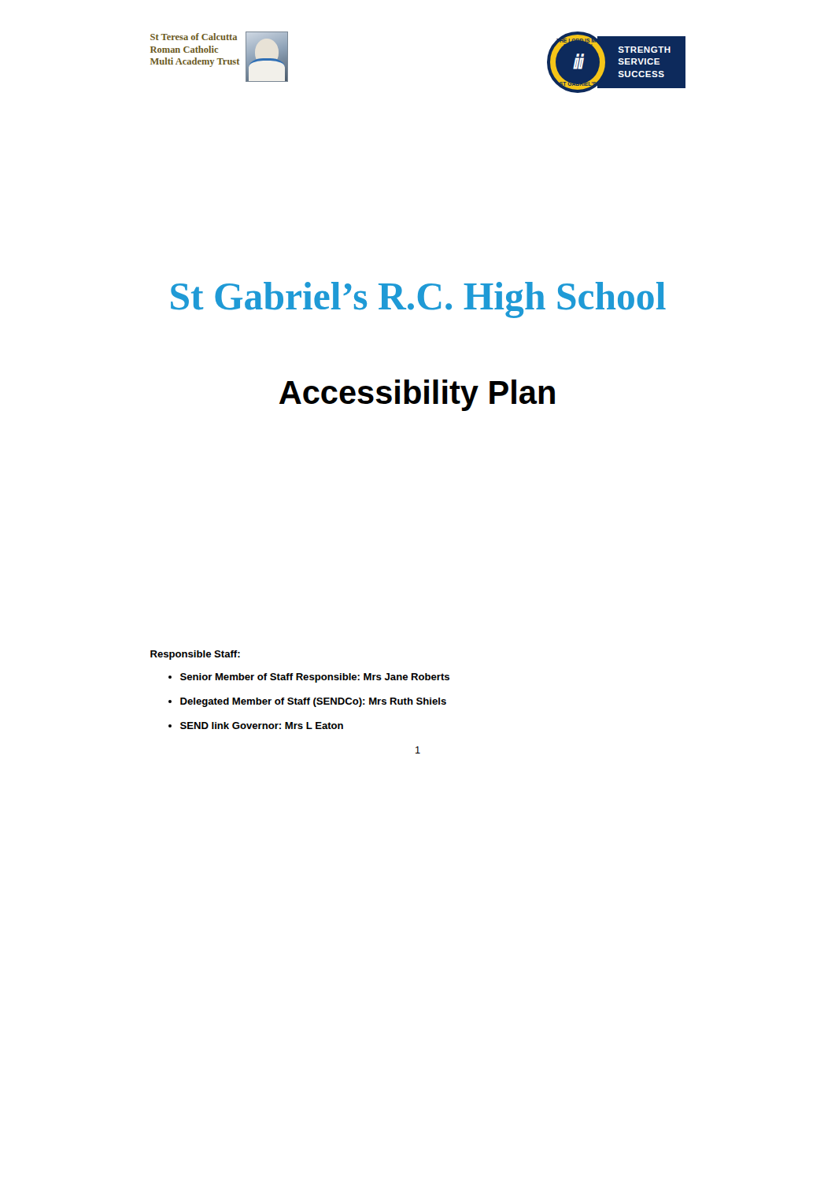St Teresa of Calcutta
Roman Catholic
Multi Academy Trust
The Lord is my strength St Gabriel's
ⅈⅈ
Strength
Service
Success
St Gabriel’s R.C. High School
Accessibility Plan
Responsible Staff:
Senior Member of Staff Responsible: Mrs Jane Roberts
Delegated Member of Staff (SENDCo): Mrs Ruth Shiels
SEND link Governor: Mrs L Eaton
1